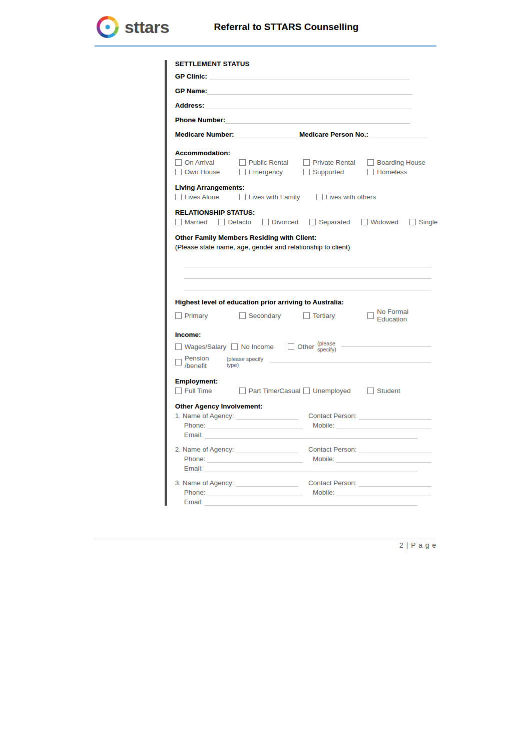sttars
Referral to STTARS Counselling
SETTLEMENT STATUS
GP Clinic:
GP Name:
Address:
Phone Number:
Medicare Number: Medicare Person No.:
Accommodation:
On Arrival Public Rental Private Rental Boarding House
Own House Emergency Supported Homeless
Living Arrangements:
Lives Alone Lives with Family Lives with others
RELATIONSHIP STATUS:
Married Defacto Divorced Separated Widowed Single
Other Family Members Residing with Client:
(Please state name, age, gender and relationship to client)
Highest level of education prior arriving to Australia:
Primary Secondary Tertiary No Formal Education
Income:
Wages/Salary No Income Other (please specify)
Pension /benefit (please specify type)
Employment:
Full Time Part Time/Casual Unemployed Student
Other Agency Involvement:
1. Name of Agency:
Contact Person:
Phone:
Mobile:
Email:
2. Name of Agency:
Contact Person:
Phone:
Mobile:
Email:
3. Name of Agency:
Contact Person:
Phone:
Mobile:
Email:
2 | P a g e